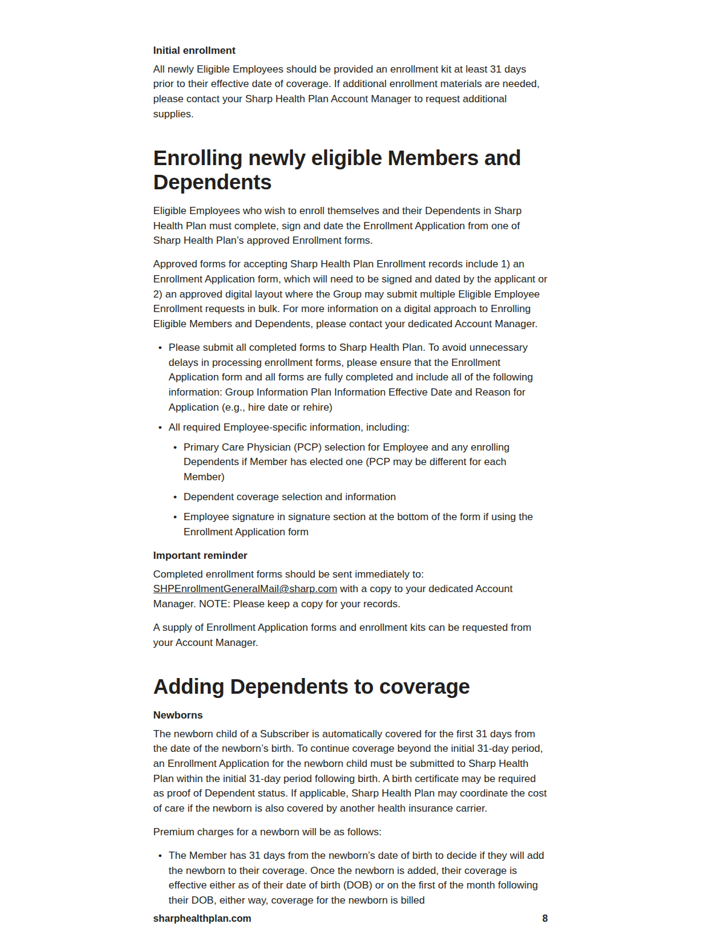Initial enrollment
All newly Eligible Employees should be provided an enrollment kit at least 31 days prior to their effective date of coverage. If additional enrollment materials are needed, please contact your Sharp Health Plan Account Manager to request additional supplies.
Enrolling newly eligible Members and Dependents
Eligible Employees who wish to enroll themselves and their Dependents in Sharp Health Plan must complete, sign and date the Enrollment Application from one of Sharp Health Plan’s approved Enrollment forms.
Approved forms for accepting Sharp Health Plan Enrollment records include 1) an Enrollment Application form, which will need to be signed and dated by the applicant or 2) an approved digital layout where the Group may submit multiple Eligible Employee Enrollment requests in bulk. For more information on a digital approach to Enrolling Eligible Members and Dependents, please contact your dedicated Account Manager.
Please submit all completed forms to Sharp Health Plan. To avoid unnecessary delays in processing enrollment forms, please ensure that the Enrollment Application form and all forms are fully completed and include all of the following information: Group Information Plan Information Effective Date and Reason for Application (e.g., hire date or rehire)
All required Employee-specific information, including:
Primary Care Physician (PCP) selection for Employee and any enrolling Dependents if Member has elected one (PCP may be different for each Member)
Dependent coverage selection and information
Employee signature in signature section at the bottom of the form if using the Enrollment Application form
Important reminder
Completed enrollment forms should be sent immediately to: SHPEnrollmentGeneralMail@sharp.com with a copy to your dedicated Account Manager. NOTE: Please keep a copy for your records.
A supply of Enrollment Application forms and enrollment kits can be requested from your Account Manager.
Adding Dependents to coverage
Newborns
The newborn child of a Subscriber is automatically covered for the first 31 days from the date of the newborn’s birth. To continue coverage beyond the initial 31-day period, an Enrollment Application for the newborn child must be submitted to Sharp Health Plan within the initial 31-day period following birth. A birth certificate may be required as proof of Dependent status. If applicable, Sharp Health Plan may coordinate the cost of care if the newborn is also covered by another health insurance carrier.
Premium charges for a newborn will be as follows:
The Member has 31 days from the newborn’s date of birth to decide if they will add the newborn to their coverage. Once the newborn is added, their coverage is effective either as of their date of birth (DOB) or on the first of the month following their DOB, either way, coverage for the newborn is billed
sharphealthplan.com 8